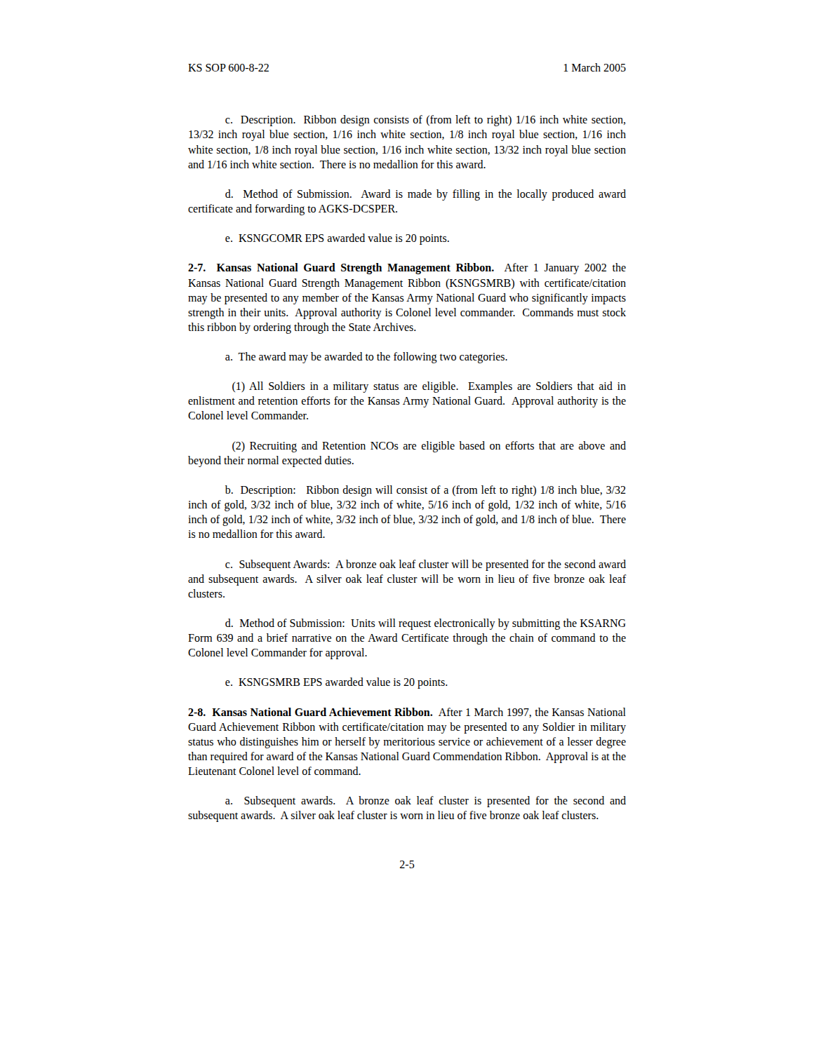KS SOP 600-8-22 1 March 2005
c. Description. Ribbon design consists of (from left to right) 1/16 inch white section, 13/32 inch royal blue section, 1/16 inch white section, 1/8 inch royal blue section, 1/16 inch white section, 1/8 inch royal blue section, 1/16 inch white section, 13/32 inch royal blue section and 1/16 inch white section. There is no medallion for this award.
d. Method of Submission. Award is made by filling in the locally produced award certificate and forwarding to AGKS-DCSPER.
e. KSNGCOMR EPS awarded value is 20 points.
2-7. Kansas National Guard Strength Management Ribbon. After 1 January 2002 the Kansas National Guard Strength Management Ribbon (KSNGSMRB) with certificate/citation may be presented to any member of the Kansas Army National Guard who significantly impacts strength in their units. Approval authority is Colonel level commander. Commands must stock this ribbon by ordering through the State Archives.
a. The award may be awarded to the following two categories.
(1) All Soldiers in a military status are eligible. Examples are Soldiers that aid in enlistment and retention efforts for the Kansas Army National Guard. Approval authority is the Colonel level Commander.
(2) Recruiting and Retention NCOs are eligible based on efforts that are above and beyond their normal expected duties.
b. Description: Ribbon design will consist of a (from left to right) 1/8 inch blue, 3/32 inch of gold, 3/32 inch of blue, 3/32 inch of white, 5/16 inch of gold, 1/32 inch of white, 5/16 inch of gold, 1/32 inch of white, 3/32 inch of blue, 3/32 inch of gold, and 1/8 inch of blue. There is no medallion for this award.
c. Subsequent Awards: A bronze oak leaf cluster will be presented for the second award and subsequent awards. A silver oak leaf cluster will be worn in lieu of five bronze oak leaf clusters.
d. Method of Submission: Units will request electronically by submitting the KSARNG Form 639 and a brief narrative on the Award Certificate through the chain of command to the Colonel level Commander for approval.
e. KSNGSMRB EPS awarded value is 20 points.
2-8. Kansas National Guard Achievement Ribbon. After 1 March 1997, the Kansas National Guard Achievement Ribbon with certificate/citation may be presented to any Soldier in military status who distinguishes him or herself by meritorious service or achievement of a lesser degree than required for award of the Kansas National Guard Commendation Ribbon. Approval is at the Lieutenant Colonel level of command.
a. Subsequent awards. A bronze oak leaf cluster is presented for the second and subsequent awards. A silver oak leaf cluster is worn in lieu of five bronze oak leaf clusters.
2-5